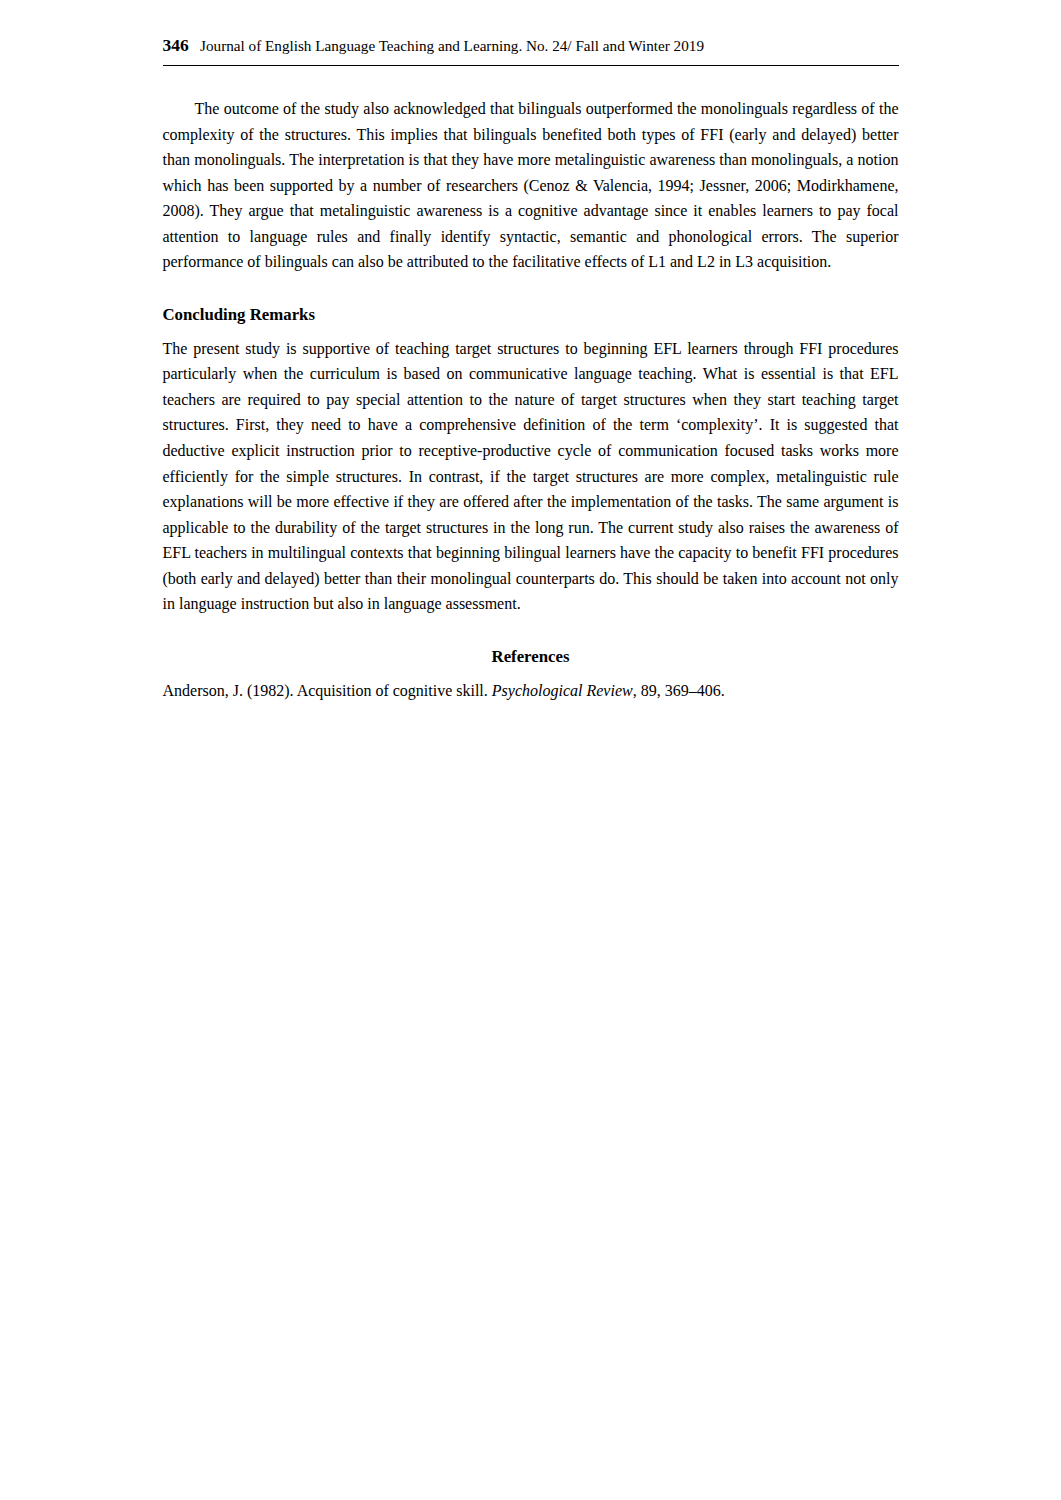346 Journal of English Language Teaching and Learning. No. 24/ Fall and Winter 2019
The outcome of the study also acknowledged that bilinguals outperformed the monolinguals regardless of the complexity of the structures. This implies that bilinguals benefited both types of FFI (early and delayed) better than monolinguals. The interpretation is that they have more metalinguistic awareness than monolinguals, a notion which has been supported by a number of researchers (Cenoz & Valencia, 1994; Jessner, 2006; Modirkhamene, 2008). They argue that metalinguistic awareness is a cognitive advantage since it enables learners to pay focal attention to language rules and finally identify syntactic, semantic and phonological errors. The superior performance of bilinguals can also be attributed to the facilitative effects of L1 and L2 in L3 acquisition.
Concluding Remarks
The present study is supportive of teaching target structures to beginning EFL learners through FFI procedures particularly when the curriculum is based on communicative language teaching. What is essential is that EFL teachers are required to pay special attention to the nature of target structures when they start teaching target structures. First, they need to have a comprehensive definition of the term ‘complexity’. It is suggested that deductive explicit instruction prior to receptive-productive cycle of communication focused tasks works more efficiently for the simple structures. In contrast, if the target structures are more complex, metalinguistic rule explanations will be more effective if they are offered after the implementation of the tasks. The same argument is applicable to the durability of the target structures in the long run. The current study also raises the awareness of EFL teachers in multilingual contexts that beginning bilingual learners have the capacity to benefit FFI procedures (both early and delayed) better than their monolingual counterparts do. This should be taken into account not only in language instruction but also in language assessment.
References
Anderson, J. (1982). Acquisition of cognitive skill. Psychological Review, 89, 369–406.